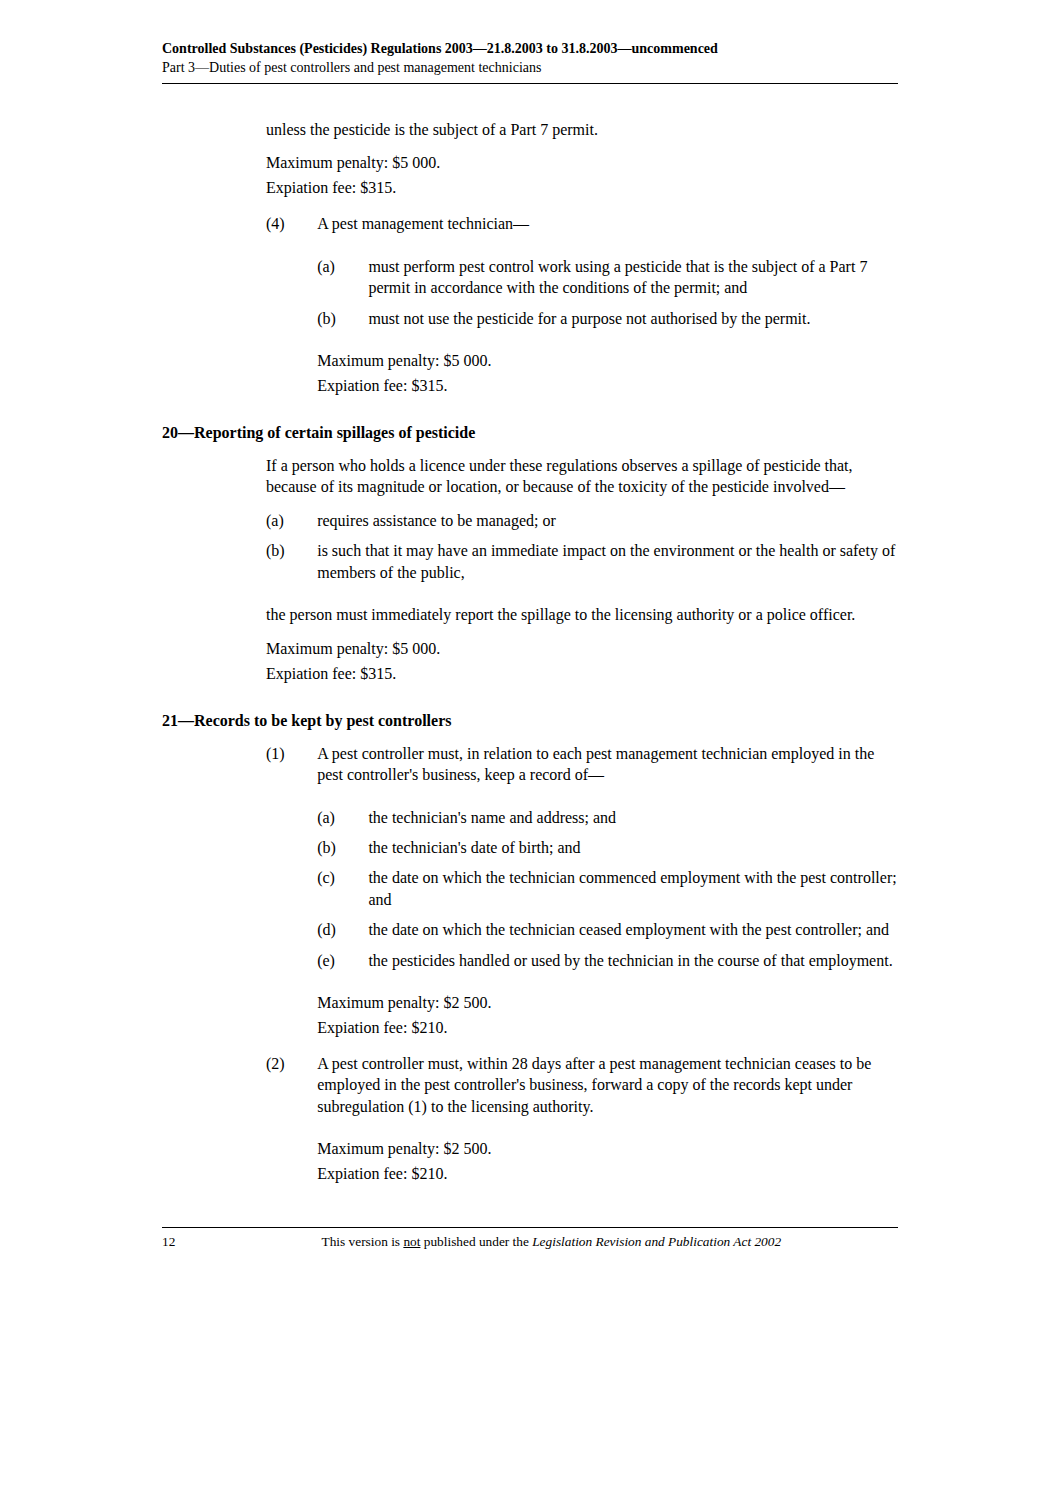Controlled Substances (Pesticides) Regulations 2003—21.8.2003 to 31.8.2003—uncommenced
Part 3—Duties of pest controllers and pest management technicians
unless the pesticide is the subject of a Part 7 permit.
Maximum penalty: $5 000.
Expiation fee: $315.
| (4) | A pest management technician— |
| (a) | must perform pest control work using a pesticide that is the subject of a Part 7 permit in accordance with the conditions of the permit; and |
| (b) | must not use the pesticide for a purpose not authorised by the permit. |
Maximum penalty: $5 000.
Expiation fee: $315.
20—Reporting of certain spillages of pesticide
If a person who holds a licence under these regulations observes a spillage of pesticide that, because of its magnitude or location, or because of the toxicity of the pesticide involved—
| (a) | requires assistance to be managed; or |
| (b) | is such that it may have an immediate impact on the environment or the health or safety of members of the public, |
the person must immediately report the spillage to the licensing authority or a police officer.
Maximum penalty: $5 000.
Expiation fee: $315.
21—Records to be kept by pest controllers
| (1) | A pest controller must, in relation to each pest management technician employed in the pest controller's business, keep a record of— |
| (a) | the technician's name and address; and |
| (b) | the technician's date of birth; and |
| (c) | the date on which the technician commenced employment with the pest controller; and |
| (d) | the date on which the technician ceased employment with the pest controller; and |
| (e) | the pesticides handled or used by the technician in the course of that employment. |
Maximum penalty: $2 500.
Expiation fee: $210.
| (2) | A pest controller must, within 28 days after a pest management technician ceases to be employed in the pest controller's business, forward a copy of the records kept under subregulation (1) to the licensing authority. |
Maximum penalty: $2 500.
Expiation fee: $210.
12
This version is not published under the Legislation Revision and Publication Act 2002